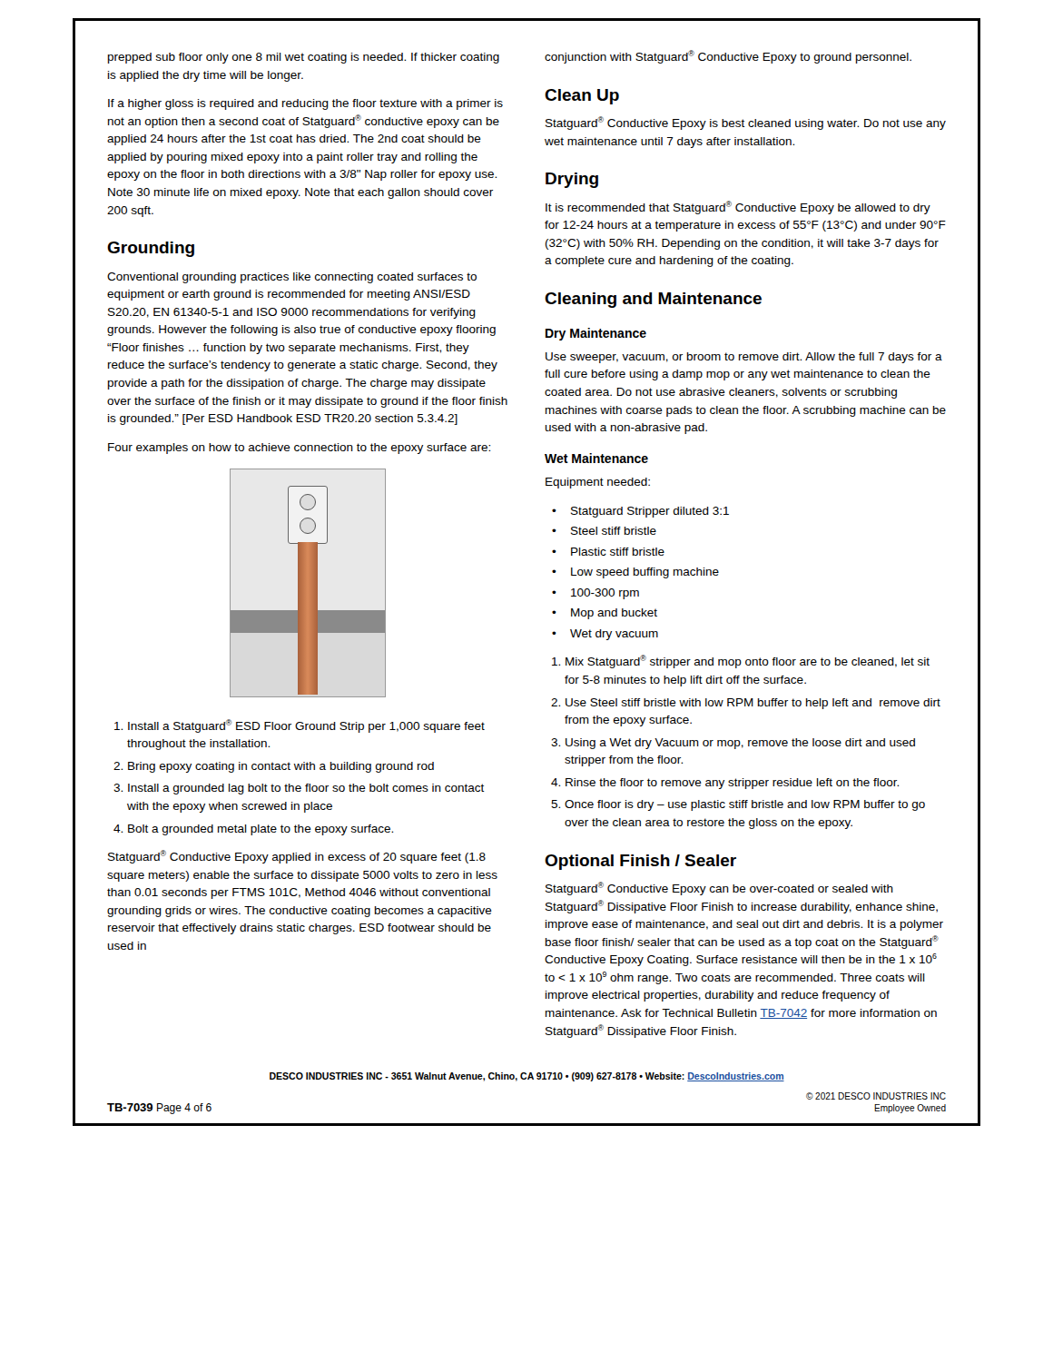prepped sub floor only one 8 mil wet coating is needed. If thicker coating is applied the dry time will be longer.
If a higher gloss is required and reducing the floor texture with a primer is not an option then a second coat of Statguard® conductive epoxy can be applied 24 hours after the 1st coat has dried. The 2nd coat should be applied by pouring mixed epoxy into a paint roller tray and rolling the epoxy on the floor in both directions with a 3/8" Nap roller for epoxy use. Note 30 minute life on mixed epoxy. Note that each gallon should cover 200 sqft.
Grounding
Conventional grounding practices like connecting coated surfaces to equipment or earth ground is recommended for meeting ANSI/ESD S20.20, EN 61340-5-1 and ISO 9000 recommendations for verifying grounds. However the following is also true of conductive epoxy flooring “Floor finishes … function by two separate mechanisms. First, they reduce the surface’s tendency to generate a static charge. Second, they provide a path for the dissipation of charge. The charge may dissipate over the surface of the finish or it may dissipate to ground if the floor finish is grounded.” [Per ESD Handbook ESD TR20.20 section 5.3.4.2]
Four examples on how to achieve connection to the epoxy surface are:
Install a Statguard® ESD Floor Ground Strip per 1,000 square feet throughout the installation.
Bring epoxy coating in contact with a building ground rod
Install a grounded lag bolt to the floor so the bolt comes in contact with the epoxy when screwed in place
Bolt a grounded metal plate to the epoxy surface.
Statguard® Conductive Epoxy applied in excess of 20 square feet (1.8 square meters) enable the surface to dissipate 5000 volts to zero in less than 0.01 seconds per FTMS 101C, Method 4046 without conventional grounding grids or wires. The conductive coating becomes a capacitive reservoir that effectively drains static charges. ESD footwear should be used in
conjunction with Statguard® Conductive Epoxy to ground personnel.
Clean Up
Statguard® Conductive Epoxy is best cleaned using water. Do not use any wet maintenance until 7 days after installation.
Drying
It is recommended that Statguard® Conductive Epoxy be allowed to dry for 12-24 hours at a temperature in excess of 55°F (13°C) and under 90°F (32°C) with 50% RH. Depending on the condition, it will take 3-7 days for a complete cure and hardening of the coating.
Cleaning and Maintenance
Dry Maintenance
Use sweeper, vacuum, or broom to remove dirt. Allow the full 7 days for a full cure before using a damp mop or any wet maintenance to clean the coated area. Do not use abrasive cleaners, solvents or scrubbing machines with coarse pads to clean the floor. A scrubbing machine can be used with a non-abrasive pad.
Wet Maintenance
Equipment needed:
Statguard Stripper diluted 3:1
Steel stiff bristle
Plastic stiff bristle
Low speed buffing machine
100-300 rpm
Mop and bucket
Wet dry vacuum
Mix Statguard® stripper and mop onto floor are to be cleaned, let sit for 5-8 minutes to help lift dirt off the surface.
Use Steel stiff bristle with low RPM buffer to help left and remove dirt from the epoxy surface.
Using a Wet dry Vacuum or mop, remove the loose dirt and used stripper from the floor.
Rinse the floor to remove any stripper residue left on the floor.
Once floor is dry – use plastic stiff bristle and low RPM buffer to go over the clean area to restore the gloss on the epoxy.
Optional Finish / Sealer
Statguard® Conductive Epoxy can be over-coated or sealed with Statguard® Dissipative Floor Finish to increase durability, enhance shine, improve ease of maintenance, and seal out dirt and debris. It is a polymer base floor finish/ sealer that can be used as a top coat on the Statguard® Conductive Epoxy Coating. Surface resistance will then be in the 1 x 106 to < 1 x 109 ohm range. Two coats are recommended. Three coats will improve electrical properties, durability and reduce frequency of maintenance. Ask for Technical Bulletin TB-7042 for more information on Statguard® Dissipative Floor Finish.
DESCO INDUSTRIES INC - 3651 Walnut Avenue, Chino, CA 91710 • (909) 627-8178 • Website: DescoIndustries.com
TB-7039 Page 4 of 6
© 2021 DESCO INDUSTRIES INC
Employee Owned